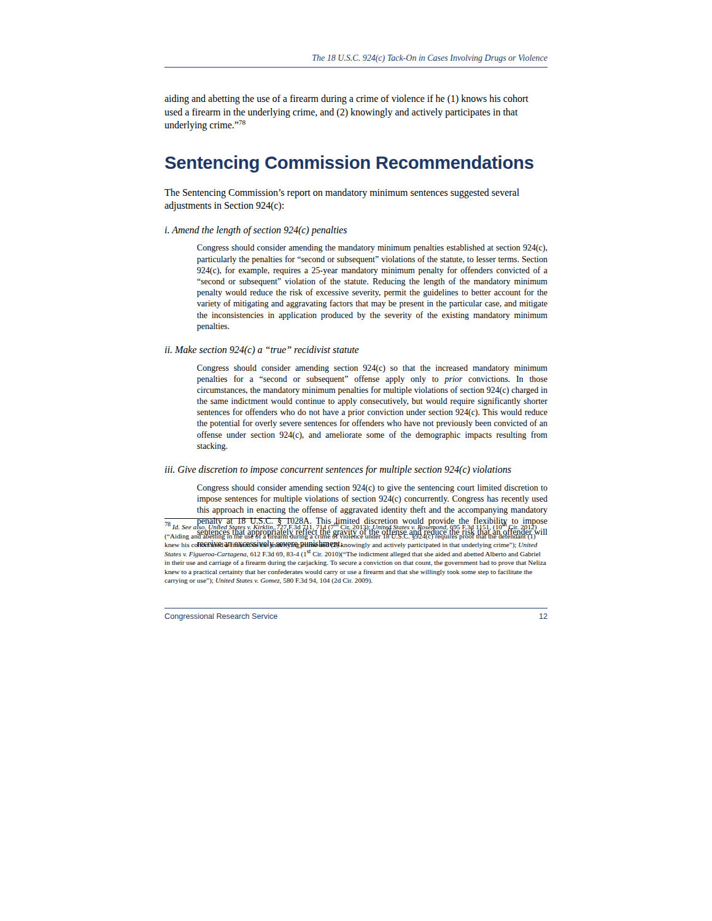The 18 U.S.C. 924(c) Tack-On in Cases Involving Drugs or Violence
aiding and abetting the use of a firearm during a crime of violence if he (1) knows his cohort used a firearm in the underlying crime, and (2) knowingly and actively participates in that underlying crime.”78
Sentencing Commission Recommendations
The Sentencing Commission’s report on mandatory minimum sentences suggested several adjustments in Section 924(c):
i. Amend the length of section 924(c) penalties
Congress should consider amending the mandatory minimum penalties established at section 924(c), particularly the penalties for “second or subsequent” violations of the statute, to lesser terms. Section 924(c), for example, requires a 25-year mandatory minimum penalty for offenders convicted of a “second or subsequent” violation of the statute. Reducing the length of the mandatory minimum penalty would reduce the risk of excessive severity, permit the guidelines to better account for the variety of mitigating and aggravating factors that may be present in the particular case, and mitigate the inconsistencies in application produced by the severity of the existing mandatory minimum penalties.
ii. Make section 924(c) a “true” recidivist statute
Congress should consider amending section 924(c) so that the increased mandatory minimum penalties for a “second or subsequent” offense apply only to prior convictions. In those circumstances, the mandatory minimum penalties for multiple violations of section 924(c) charged in the same indictment would continue to apply consecutively, but would require significantly shorter sentences for offenders who do not have a prior conviction under section 924(c). This would reduce the potential for overly severe sentences for offenders who have not previously been convicted of an offense under section 924(c), and ameliorate some of the demographic impacts resulting from stacking.
iii. Give discretion to impose concurrent sentences for multiple section 924(c) violations
Congress should consider amending section 924(c) to give the sentencing court limited discretion to impose sentences for multiple violations of section 924(c) concurrently. Congress has recently used this approach in enacting the offense of aggravated identity theft and the accompanying mandatory penalty at 18 U.S.C. § 1028A. This limited discretion would provide the flexibility to impose sentences that appropriately reflect the gravity of the offense and reduce the risk that an offender will receive an excessively severe punishment.
78 Id. See also, United States v. Kirklin, 727 F.3d 711, 714 (7th Cir. 2013); United States v. Rosemond, 695 F.3d 1151, (10th Cir. 2012)(“Aiding and abetting in the use of a firearm during a crime of violence under 18 U.S.C. §924(c) requires proof that the defendant (1) knew his cohort used a firearm in the underlying crime and (2) knowingly and actively participated in that underlying crime”); United States v. Figueroa-Cartagena, 612 F.3d 69, 83-4 (1st Cir. 2010)(“The indictment alleged that she aided and abetted Alberto and Gabriel in their use and carriage of a firearm during the carjacking. To secure a conviction on that count, the government had to prove that Neliza knew to a practical certainty that her confederates would carry or use a firearm and that she willingly took some step to facilitate the carrying or use”); United States v. Gomez, 580 F.3d 94, 104 (2d Cir. 2009).
Congressional Research Service 12